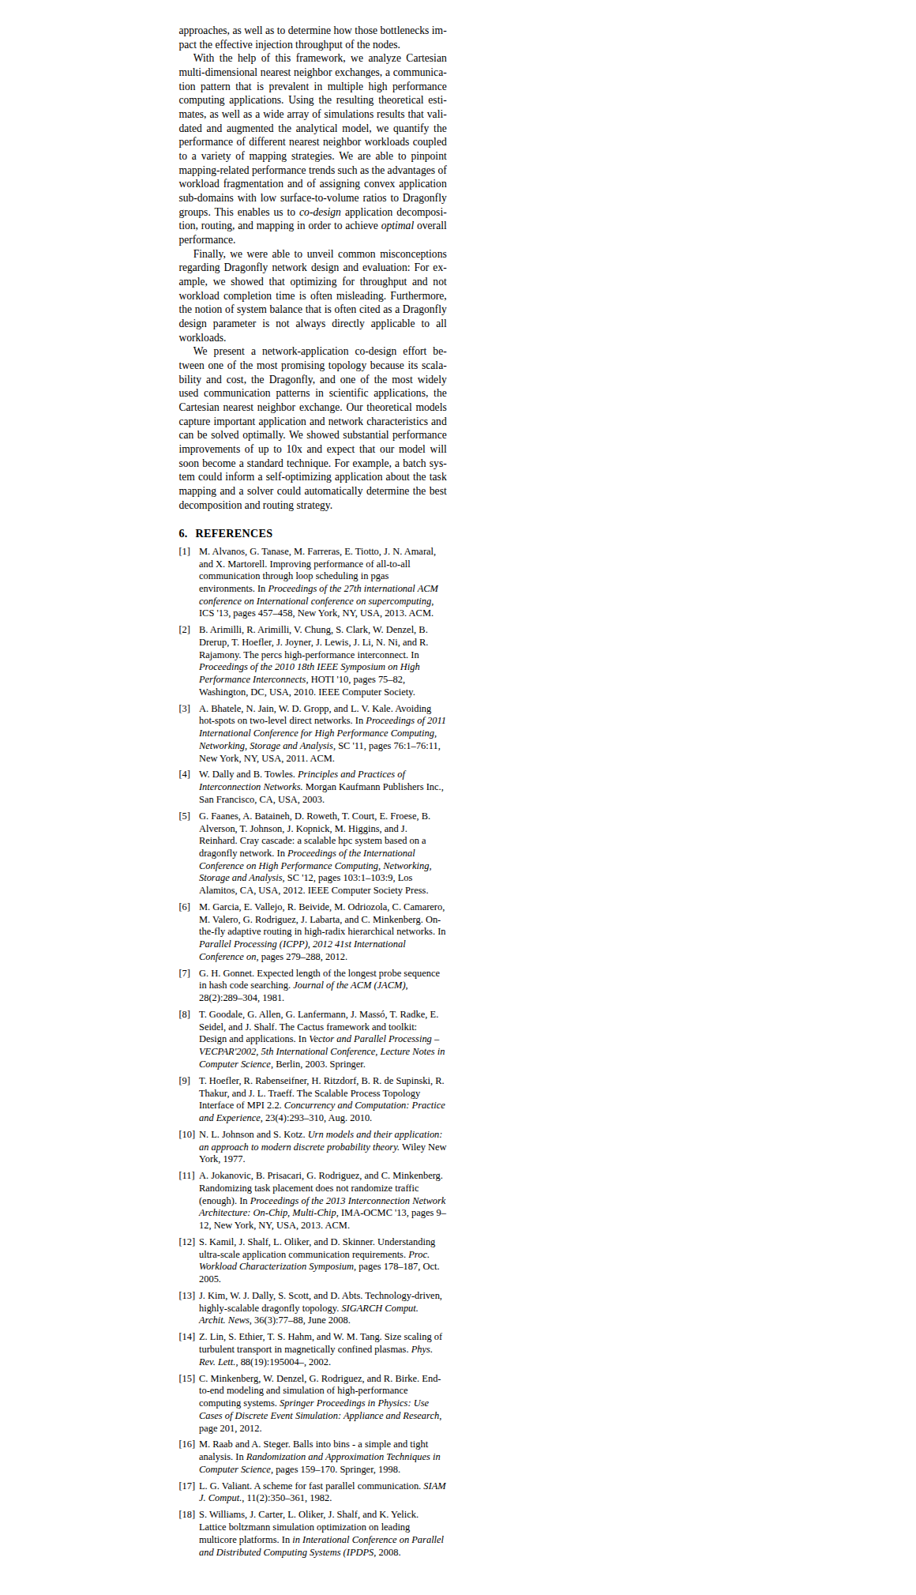approaches, as well as to determine how those bottlenecks impact the effective injection throughput of the nodes.
With the help of this framework, we analyze Cartesian multi-dimensional nearest neighbor exchanges, a communication pattern that is prevalent in multiple high performance computing applications. Using the resulting theoretical estimates, as well as a wide array of simulations results that validated and augmented the analytical model, we quantify the performance of different nearest neighbor workloads coupled to a variety of mapping strategies. We are able to pinpoint mapping-related performance trends such as the advantages of workload fragmentation and of assigning convex application sub-domains with low surface-to-volume ratios to Dragonfly groups. This enables us to co-design application decomposition, routing, and mapping in order to achieve optimal overall performance.
Finally, we were able to unveil common misconceptions regarding Dragonfly network design and evaluation: For example, we showed that optimizing for throughput and not workload completion time is often misleading. Furthermore, the notion of system balance that is often cited as a Dragonfly design parameter is not always directly applicable to all workloads.
We present a network-application co-design effort between one of the most promising topology because its scalability and cost, the Dragonfly, and one of the most widely used communication patterns in scientific applications, the Cartesian nearest neighbor exchange. Our theoretical models capture important application and network characteristics and can be solved optimally. We showed substantial performance improvements of up to 10x and expect that our model will soon become a standard technique. For example, a batch system could inform a self-optimizing application about the task mapping and a solver could automatically determine the best decomposition and routing strategy.
6. REFERENCES
[1] M. Alvanos, G. Tanase, M. Farreras, E. Tiotto, J. N. Amaral, and X. Martorell. Improving performance of all-to-all communication through loop scheduling in pgas environments. In Proceedings of the 27th international ACM conference on International conference on supercomputing, ICS '13, pages 457–458, New York, NY, USA, 2013. ACM.
[2] B. Arimilli, R. Arimilli, V. Chung, S. Clark, W. Denzel, B. Drerup, T. Hoefler, J. Joyner, J. Lewis, J. Li, N. Ni, and R. Rajamony. The percs high-performance interconnect. In Proceedings of the 2010 18th IEEE Symposium on High Performance Interconnects, HOTI '10, pages 75–82, Washington, DC, USA, 2010. IEEE Computer Society.
[3] A. Bhatele, N. Jain, W. D. Gropp, and L. V. Kale. Avoiding hot-spots on two-level direct networks. In Proceedings of 2011 International Conference for High Performance Computing, Networking, Storage and Analysis, SC '11, pages 76:1–76:11, New York, NY, USA, 2011. ACM.
[4] W. Dally and B. Towles. Principles and Practices of Interconnection Networks. Morgan Kaufmann Publishers Inc., San Francisco, CA, USA, 2003.
[5] G. Faanes, A. Bataineh, D. Roweth, T. Court, E. Froese, B. Alverson, T. Johnson, J. Kopnick, M. Higgins, and J. Reinhard. Cray cascade: a scalable hpc system based on a dragonfly network. In Proceedings of the International Conference on High Performance Computing, Networking, Storage and Analysis, SC '12, pages 103:1–103:9, Los Alamitos, CA, USA, 2012. IEEE Computer Society Press.
[6] M. Garcia, E. Vallejo, R. Beivide, M. Odriozola, C. Camarero, M. Valero, G. Rodriguez, J. Labarta, and C. Minkenberg. On-the-fly adaptive routing in high-radix hierarchical networks. In Parallel Processing (ICPP), 2012 41st International Conference on, pages 279–288, 2012.
[7] G. H. Gonnet. Expected length of the longest probe sequence in hash code searching. Journal of the ACM (JACM), 28(2):289–304, 1981.
[8] T. Goodale, G. Allen, G. Lanfermann, J. Massó, T. Radke, E. Seidel, and J. Shalf. The Cactus framework and toolkit: Design and applications. In Vector and Parallel Processing – VECPAR'2002, 5th International Conference, Lecture Notes in Computer Science, Berlin, 2003. Springer.
[9] T. Hoefler, R. Rabenseifner, H. Ritzdorf, B. R. de Supinski, R. Thakur, and J. L. Traeff. The Scalable Process Topology Interface of MPI 2.2. Concurrency and Computation: Practice and Experience, 23(4):293–310, Aug. 2010.
[10] N. L. Johnson and S. Kotz. Urn models and their application: an approach to modern discrete probability theory. Wiley New York, 1977.
[11] A. Jokanovic, B. Prisacari, G. Rodriguez, and C. Minkenberg. Randomizing task placement does not randomize traffic (enough). In Proceedings of the 2013 Interconnection Network Architecture: On-Chip, Multi-Chip, IMA-OCMC '13, pages 9–12, New York, NY, USA, 2013. ACM.
[12] S. Kamil, J. Shalf, L. Oliker, and D. Skinner. Understanding ultra-scale application communication requirements. Proc. Workload Characterization Symposium, pages 178–187, Oct. 2005.
[13] J. Kim, W. J. Dally, S. Scott, and D. Abts. Technology-driven, highly-scalable dragonfly topology. SIGARCH Comput. Archit. News, 36(3):77–88, June 2008.
[14] Z. Lin, S. Ethier, T. S. Hahm, and W. M. Tang. Size scaling of turbulent transport in magnetically confined plasmas. Phys. Rev. Lett., 88(19):195004–, 2002.
[15] C. Minkenberg, W. Denzel, G. Rodriguez, and R. Birke. End-to-end modeling and simulation of high-performance computing systems. Springer Proceedings in Physics: Use Cases of Discrete Event Simulation: Appliance and Research, page 201, 2012.
[16] M. Raab and A. Steger. Balls into bins - a simple and tight analysis. In Randomization and Approximation Techniques in Computer Science, pages 159–170. Springer, 1998.
[17] L. G. Valiant. A scheme for fast parallel communication. SIAM J. Comput., 11(2):350–361, 1982.
[18] S. Williams, J. Carter, L. Oliker, J. Shalf, and K. Yelick. Lattice boltzmann simulation optimization on leading multicore platforms. In in Interational Conference on Parallel and Distributed Computing Systems (IPDPS, 2008.